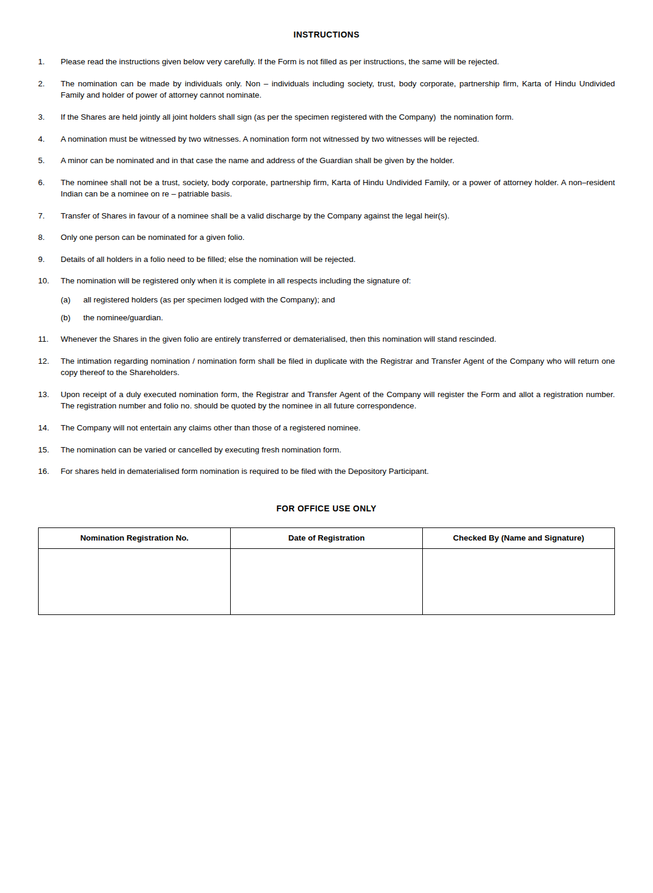INSTRUCTIONS
Please read the instructions given below very carefully. If the Form is not filled as per instructions, the same will be rejected.
The nomination can be made by individuals only. Non – individuals including society, trust, body corporate, partnership firm, Karta of Hindu Undivided Family and holder of power of attorney cannot nominate.
If the Shares are held jointly all joint holders shall sign (as per the specimen registered with the Company) the nomination form.
A nomination must be witnessed by two witnesses. A nomination form not witnessed by two witnesses will be rejected.
A minor can be nominated and in that case the name and address of the Guardian shall be given by the holder.
The nominee shall not be a trust, society, body corporate, partnership firm, Karta of Hindu Undivided Family, or a power of attorney holder. A non–resident Indian can be a nominee on re – patriable basis.
Transfer of Shares in favour of a nominee shall be a valid discharge by the Company against the legal heir(s).
Only one person can be nominated for a given folio.
Details of all holders in a folio need to be filled; else the nomination will be rejected.
The nomination will be registered only when it is complete in all respects including the signature of:
all registered holders (as per specimen lodged with the Company); and
the nominee/guardian.
Whenever the Shares in the given folio are entirely transferred or dematerialised, then this nomination will stand rescinded.
The intimation regarding nomination / nomination form shall be filed in duplicate with the Registrar and Transfer Agent of the Company who will return one copy thereof to the Shareholders.
Upon receipt of a duly executed nomination form, the Registrar and Transfer Agent of the Company will register the Form and allot a registration number. The registration number and folio no. should be quoted by the nominee in all future correspondence.
The Company will not entertain any claims other than those of a registered nominee.
The nomination can be varied or cancelled by executing fresh nomination form.
For shares held in dematerialised form nomination is required to be filed with the Depository Participant.
FOR OFFICE USE ONLY
| Nomination Registration No. | Date of Registration | Checked By (Name and Signature) |
| --- | --- | --- |